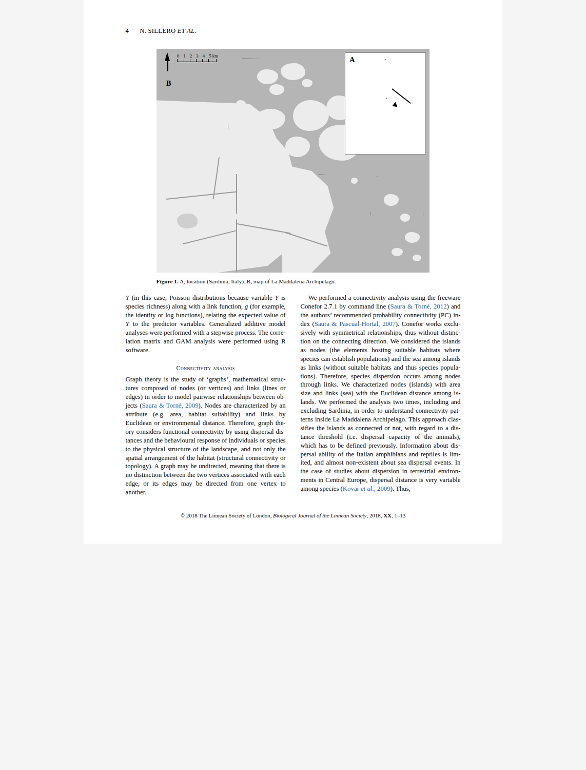4 N. SILLERO ET AL.
012345 km
B
A
Figure 1. A, location (Sardinia, Italy). B, map of La Maddalena Archipelago.
Y (in this case, Poisson distributions because variable Y is species richness) along with a link function, g (for example, the identity or log functions), relating the expected value of Y to the predictor variables. Generalized additive model analyses were performed with a stepwise process. The correlation matrix and GAM analysis were performed using R software.
Connectivity analysis
Graph theory is the study of ‘graphs’, mathematical structures composed of nodes (or vertices) and links (lines or edges) in order to model pairwise relationships between objects (Saura & Torné, 2009). Nodes are characterized by an attribute (e.g. area, habitat suitability) and links by Euclidean or environmental distance. Therefore, graph theory considers functional connectivity by using dispersal distances and the behavioural response of individuals or species to the physical structure of the landscape, and not only the spatial arrangement of the habitat (structural connectivity or topology). A graph may be undirected, meaning that there is no distinction between the two vertices associated with each edge, or its edges may be directed from one vertex to another.
We performed a connectivity analysis using the freeware Conefor 2.7.1 by command line (Saura & Torné, 2012) and the authors’ recommended probability connectivity (PC) index (Saura & Pascual-Hortal, 2007). Conefor works exclusively with symmetrical relationships, thus without distinction on the connecting direction. We considered the islands as nodes (the elements hosting suitable habitats where species can establish populations) and the sea among islands as links (without suitable habitats and thus species populations). Therefore, species dispersion occurs among nodes through links. We characterized nodes (islands) with area size and links (sea) with the Euclidean distance among islands. We performed the analysis two times, including and excluding Sardinia, in order to understand connectivity patterns inside La Maddalena Archipelago. This approach classifies the islands as connected or not, with regard to a distance threshold (i.e. dispersal capacity of the animals), which has to be defined previously. Information about dispersal ability of the Italian amphibians and reptiles is limited, and almost non-existent about sea dispersal events. In the case of studies about dispersion in terrestrial environments in Central Europe, dispersal distance is very variable among species (Kovar et al., 2009). Thus,
© 2018 The Linnean Society of London, Biological Journal of the Linnean Society, 2018, XX, 1–13